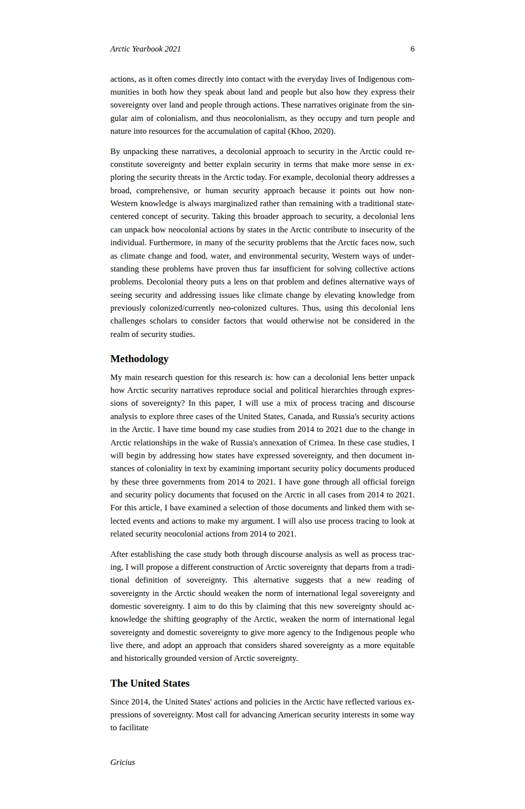Arctic Yearbook 2021 6
actions, as it often comes directly into contact with the everyday lives of Indigenous communities in both how they speak about land and people but also how they express their sovereignty over land and people through actions. These narratives originate from the singular aim of colonialism, and thus neocolonialism, as they occupy and turn people and nature into resources for the accumulation of capital (Khoo, 2020).
By unpacking these narratives, a decolonial approach to security in the Arctic could reconstitute sovereignty and better explain security in terms that make more sense in exploring the security threats in the Arctic today. For example, decolonial theory addresses a broad, comprehensive, or human security approach because it points out how non-Western knowledge is always marginalized rather than remaining with a traditional state-centered concept of security. Taking this broader approach to security, a decolonial lens can unpack how neocolonial actions by states in the Arctic contribute to insecurity of the individual. Furthermore, in many of the security problems that the Arctic faces now, such as climate change and food, water, and environmental security, Western ways of understanding these problems have proven thus far insufficient for solving collective actions problems. Decolonial theory puts a lens on that problem and defines alternative ways of seeing security and addressing issues like climate change by elevating knowledge from previously colonized/currently neo-colonized cultures. Thus, using this decolonial lens challenges scholars to consider factors that would otherwise not be considered in the realm of security studies.
Methodology
My main research question for this research is: how can a decolonial lens better unpack how Arctic security narratives reproduce social and political hierarchies through expressions of sovereignty? In this paper, I will use a mix of process tracing and discourse analysis to explore three cases of the United States, Canada, and Russia's security actions in the Arctic. I have time bound my case studies from 2014 to 2021 due to the change in Arctic relationships in the wake of Russia's annexation of Crimea. In these case studies, I will begin by addressing how states have expressed sovereignty, and then document instances of coloniality in text by examining important security policy documents produced by these three governments from 2014 to 2021. I have gone through all official foreign and security policy documents that focused on the Arctic in all cases from 2014 to 2021. For this article, I have examined a selection of those documents and linked them with selected events and actions to make my argument. I will also use process tracing to look at related security neocolonial actions from 2014 to 2021.
After establishing the case study both through discourse analysis as well as process tracing, I will propose a different construction of Arctic sovereignty that departs from a traditional definition of sovereignty. This alternative suggests that a new reading of sovereignty in the Arctic should weaken the norm of international legal sovereignty and domestic sovereignty. I aim to do this by claiming that this new sovereignty should acknowledge the shifting geography of the Arctic, weaken the norm of international legal sovereignty and domestic sovereignty to give more agency to the Indigenous people who live there, and adopt an approach that considers shared sovereignty as a more equitable and historically grounded version of Arctic sovereignty.
The United States
Since 2014, the United States' actions and policies in the Arctic have reflected various expressions of sovereignty. Most call for advancing American security interests in some way to facilitate
Gricius